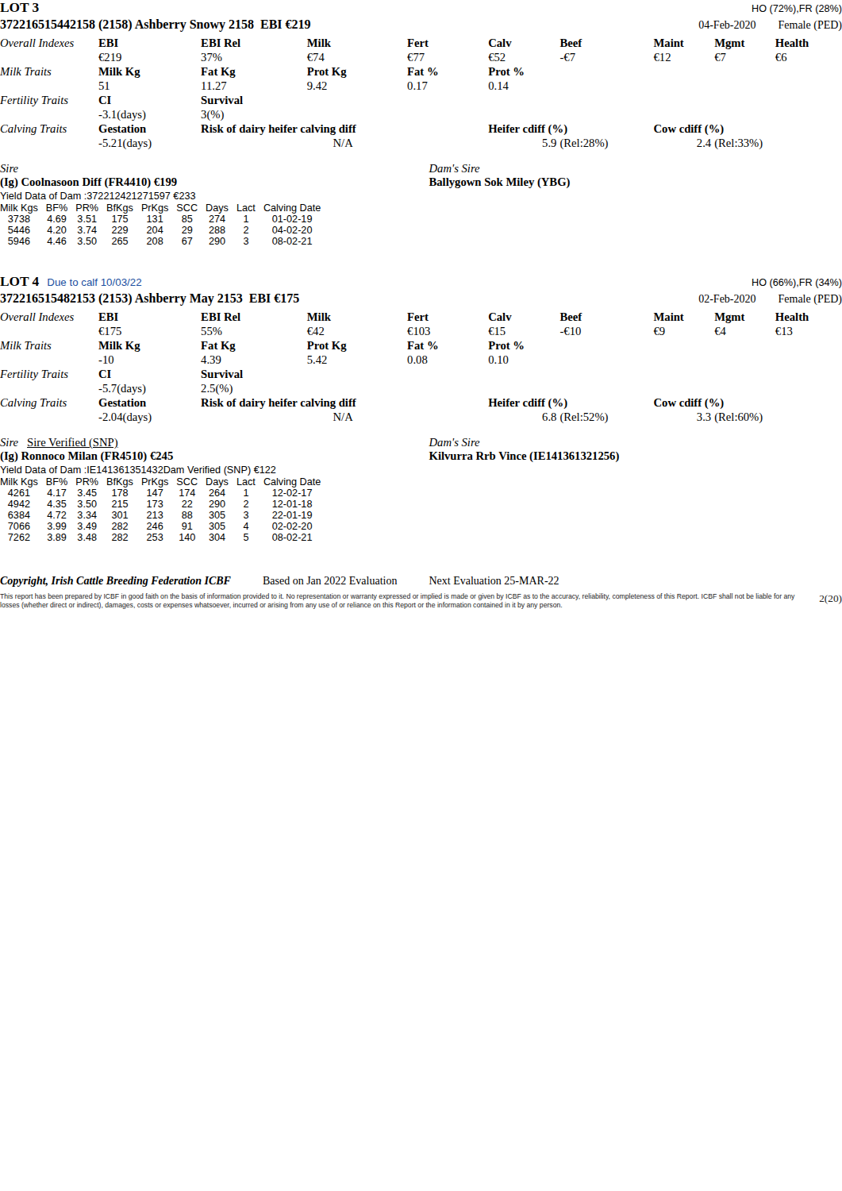LOT 3 HO (72%),FR (28%)
372216515442158 (2158) Ashberry Snowy 2158 EBI €219 04-Feb-2020 Female (PED)
| Overall Indexes | EBI | EBI Rel | Milk | Fert | Calv | Beef | Maint | Mgmt | Health |
| | €219 | 37% | €74 | €77 | €52 | -€7 | €12 | €7 | €6 |
| Milk Traits | Milk Kg | Fat Kg | Prot Kg | Fat % | Prot % | |
| | 51 | 11.27 | 9.42 | 0.17 | 0.14 | |
| Fertility Traits | CI | Survival | |
| | -3.1(days) | 3(%) | |
| Calving Traits | Gestation | Risk of dairy heifer calving diff | Heifer cdiff (%) | Cow cdiff (%) |
| | -5.21(days) | N/A | 5.9 | (Rel:28%) | 2.4 | (Rel:33%) |
Sire
(Ig) Coolnasoon Diff (FR4410) €199
Yield Data of Dam :372212421271597 €233
| Milk Kgs | BF% | PR% | BfKgs | PrKgs | SCC | Days | Lact | Calving Date |
| --- | --- | --- | --- | --- | --- | --- | --- | --- |
| 3738 | 4.69 | 3.51 | 175 | 131 | 85 | 274 | 1 | 01-02-19 |
| 5446 | 4.20 | 3.74 | 229 | 204 | 29 | 288 | 2 | 04-02-20 |
| 5946 | 4.46 | 3.50 | 265 | 208 | 67 | 290 | 3 | 08-02-21 |
Dam's Sire
Ballygown Sok Miley (YBG)
LOT 4 Due to calf 10/03/22 HO (66%),FR (34%)
372216515482153 (2153) Ashberry May 2153 EBI €175 02-Feb-2020 Female (PED)
| Overall Indexes | EBI | EBI Rel | Milk | Fert | Calv | Beef | Maint | Mgmt | Health |
| | €175 | 55% | €42 | €103 | €15 | -€10 | €9 | €4 | €13 |
| Milk Traits | Milk Kg | Fat Kg | Prot Kg | Fat % | Prot % | |
| | -10 | 4.39 | 5.42 | 0.08 | 0.10 | |
| Fertility Traits | CI | Survival | |
| | -5.7(days) | 2.5(%) | |
| Calving Traits | Gestation | Risk of dairy heifer calving diff | Heifer cdiff (%) | Cow cdiff (%) |
| | -2.04(days) | N/A | 6.8 | (Rel:52%) | 3.3 | (Rel:60%) |
Sire Sire Verified (SNP)
(Ig) Ronnoco Milan (FR4510) €245
Yield Data of Dam :IE141361351432Dam Verified (SNP) €122
| Milk Kgs | BF% | PR% | BfKgs | PrKgs | SCC | Days | Lact | Calving Date |
| --- | --- | --- | --- | --- | --- | --- | --- | --- |
| 4261 | 4.17 | 3.45 | 178 | 147 | 174 | 264 | 1 | 12-02-17 |
| 4942 | 4.35 | 3.50 | 215 | 173 | 22 | 290 | 2 | 12-01-18 |
| 6384 | 4.72 | 3.34 | 301 | 213 | 88 | 305 | 3 | 22-01-19 |
| 7066 | 3.99 | 3.49 | 282 | 246 | 91 | 305 | 4 | 02-02-20 |
| 7262 | 3.89 | 3.48 | 282 | 253 | 140 | 304 | 5 | 08-02-21 |
Dam's Sire
Kilvurra Rrb Vince (IE141361321256)
Copyright, Irish Cattle Breeding Federation ICBF Based on Jan 2022 Evaluation Next Evaluation 25-MAR-22
This report has been prepared by ICBF in good faith on the basis of information provided to it. No representation or warranty expressed or implied is made or given by ICBF as to the accuracy, reliability, completeness of this Report. ICBF shall not be liable for any losses (whether direct or indirect), damages, costs or expenses whatsoever, incurred or arising from any use of or reliance on this Report or the information contained in it by any person.
2(20)